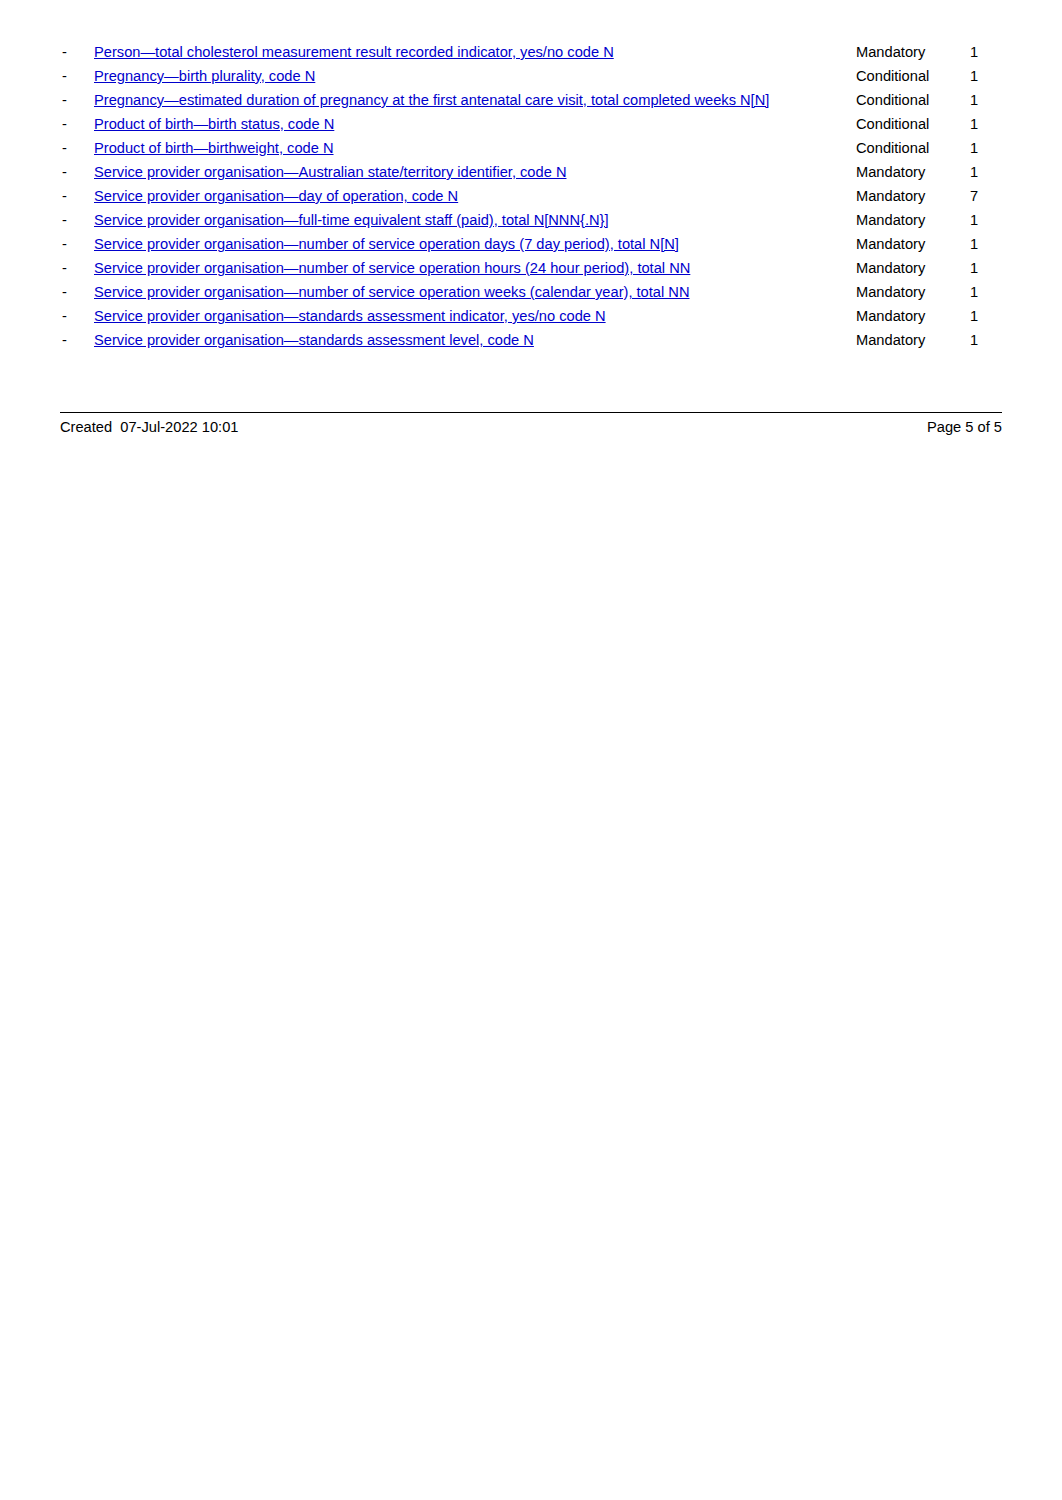| - | Person—total cholesterol measurement result recorded indicator, yes/no code N | Mandatory | 1 |
| - | Pregnancy—birth plurality, code N | Conditional | 1 |
| - | Pregnancy—estimated duration of pregnancy at the first antenatal care visit, total completed weeks N[N] | Conditional | 1 |
| - | Product of birth—birth status, code N | Conditional | 1 |
| - | Product of birth—birthweight, code N | Conditional | 1 |
| - | Service provider organisation—Australian state/territory identifier, code N | Mandatory | 1 |
| - | Service provider organisation—day of operation, code N | Mandatory | 7 |
| - | Service provider organisation—full-time equivalent staff (paid), total N[NNN{.N}] | Mandatory | 1 |
| - | Service provider organisation—number of service operation days (7 day period), total N[N] | Mandatory | 1 |
| - | Service provider organisation—number of service operation hours (24 hour period), total NN | Mandatory | 1 |
| - | Service provider organisation—number of service operation weeks (calendar year), total NN | Mandatory | 1 |
| - | Service provider organisation—standards assessment indicator, yes/no code N | Mandatory | 1 |
| - | Service provider organisation—standards assessment level, code N | Mandatory | 1 |
Created 07-Jul-2022 10:01 Page 5 of 5